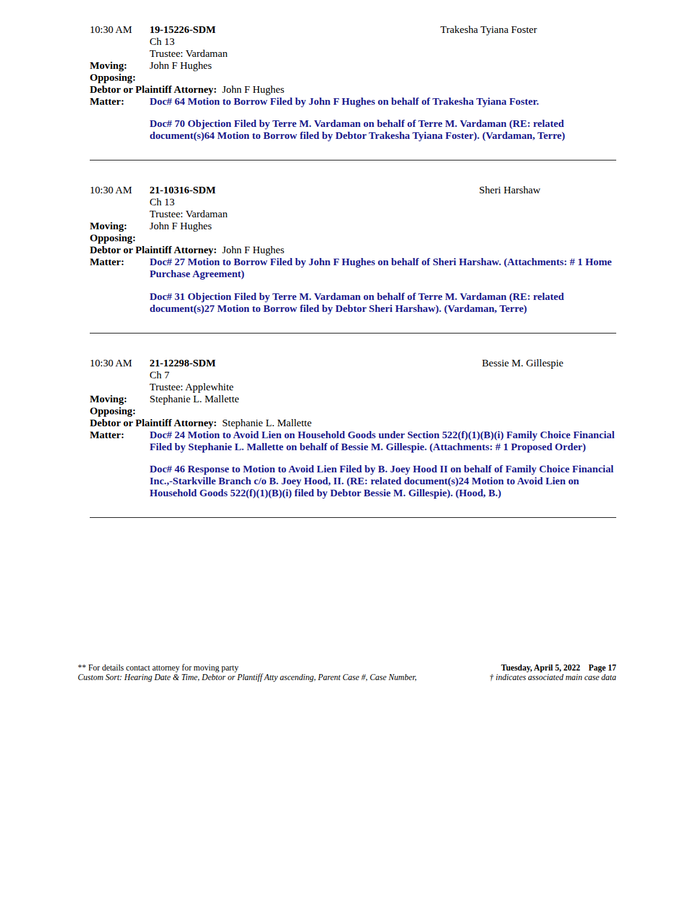| 10:30 AM | 19-15226-SDM | Trakesha Tyiana Foster |
| | Ch 13 |
| | Trustee: Vardaman |
| Moving: | John F Hughes |
| Opposing: | |
| Debtor or Plaintiff Attorney: John F Hughes | |
| Matter: | Doc# 64 Motion to Borrow Filed by John F Hughes on behalf of Trakesha Tyiana Foster. Doc# 70 Objection Filed by Terre M. Vardaman on behalf of Terre M. Vardaman (RE: related document(s)64 Motion to Borrow filed by Debtor Trakesha Tyiana Foster). (Vardaman, Terre) |
| 10:30 AM | 21-10316-SDM | Sheri Harshaw |
| | Ch 13 |
| | Trustee: Vardaman |
| Moving: | John F Hughes |
| Opposing: | |
| Debtor or Plaintiff Attorney: John F Hughes | |
| Matter: | Doc# 27 Motion to Borrow Filed by John F Hughes on behalf of Sheri Harshaw. (Attachments: # 1 Home Purchase Agreement) Doc# 31 Objection Filed by Terre M. Vardaman on behalf of Terre M. Vardaman (RE: related document(s)27 Motion to Borrow filed by Debtor Sheri Harshaw). (Vardaman, Terre) |
| 10:30 AM | 21-12298-SDM | Bessie M. Gillespie |
| | Ch 7 |
| | Trustee: Applewhite |
| Moving: | Stephanie L. Mallette |
| Opposing: | |
| Debtor or Plaintiff Attorney: Stephanie L. Mallette | |
| Matter: | Doc# 24 Motion to Avoid Lien on Household Goods under Section 522(f)(1)(B)(i) Family Choice Financial Filed by Stephanie L. Mallette on behalf of Bessie M. Gillespie. (Attachments: # 1 Proposed Order) Doc# 46 Response to Motion to Avoid Lien Filed by B. Joey Hood II on behalf of Family Choice Financial Inc.,-Starkville Branch c/o B. Joey Hood, II. (RE: related document(s)24 Motion to Avoid Lien on Household Goods 522(f)(1)(B)(i) filed by Debtor Bessie M. Gillespie). (Hood, B.) |
| ** For details contact attorney for moving party Custom Sort: Hearing Date & Time, Debtor or Plantiff Atty ascending, Parent Case #, Case Number, | Tuesday, April 5, 2022 Page 17 † indicates associated main case data |